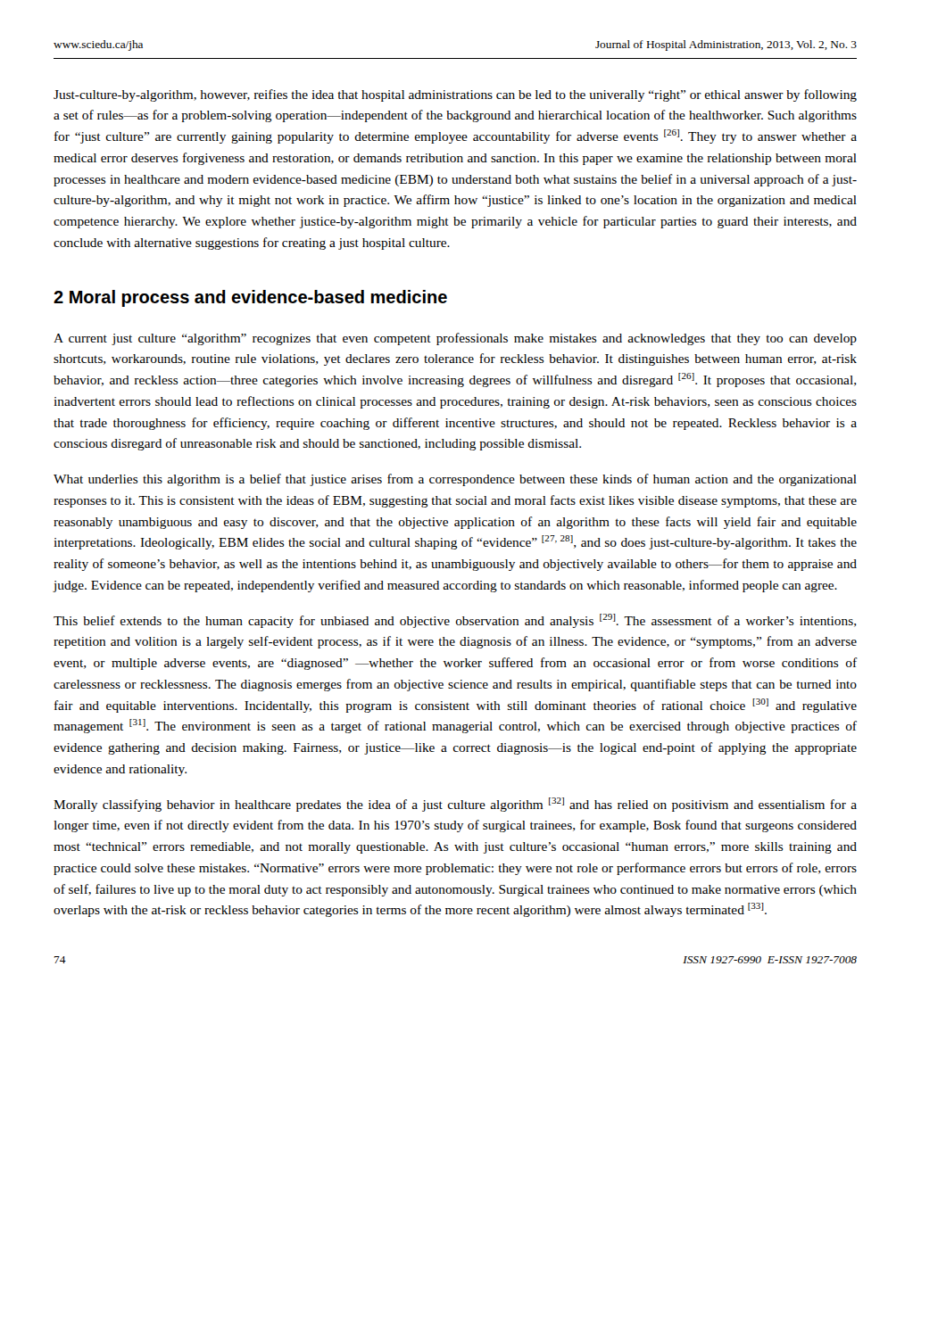www.sciedu.ca/jha
Journal of Hospital Administration, 2013, Vol. 2, No. 3
Just-culture-by-algorithm, however, reifies the idea that hospital administrations can be led to the univerally “right” or ethical answer by following a set of rules—as for a problem-solving operation—independent of the background and hierarchical location of the healthworker. Such algorithms for “just culture” are currently gaining popularity to determine employee accountability for adverse events [26]. They try to answer whether a medical error deserves forgiveness and restoration, or demands retribution and sanction. In this paper we examine the relationship between moral processes in healthcare and modern evidence-based medicine (EBM) to understand both what sustains the belief in a universal approach of a just-culture-by-algorithm, and why it might not work in practice. We affirm how “justice” is linked to one’s location in the organization and medical competence hierarchy. We explore whether justice-by-algorithm might be primarily a vehicle for particular parties to guard their interests, and conclude with alternative suggestions for creating a just hospital culture.
2 Moral process and evidence-based medicine
A current just culture “algorithm” recognizes that even competent professionals make mistakes and acknowledges that they too can develop shortcuts, workarounds, routine rule violations, yet declares zero tolerance for reckless behavior. It distinguishes between human error, at-risk behavior, and reckless action—three categories which involve increasing degrees of willfulness and disregard [26]. It proposes that occasional, inadvertent errors should lead to reflections on clinical processes and procedures, training or design. At-risk behaviors, seen as conscious choices that trade thoroughness for efficiency, require coaching or different incentive structures, and should not be repeated. Reckless behavior is a conscious disregard of unreasonable risk and should be sanctioned, including possible dismissal.
What underlies this algorithm is a belief that justice arises from a correspondence between these kinds of human action and the organizational responses to it. This is consistent with the ideas of EBM, suggesting that social and moral facts exist likes visible disease symptoms, that these are reasonably unambiguous and easy to discover, and that the objective application of an algorithm to these facts will yield fair and equitable interpretations. Ideologically, EBM elides the social and cultural shaping of “evidence” [27, 28], and so does just-culture-by-algorithm. It takes the reality of someone’s behavior, as well as the intentions behind it, as unambiguously and objectively available to others—for them to appraise and judge. Evidence can be repeated, independently verified and measured according to standards on which reasonable, informed people can agree.
This belief extends to the human capacity for unbiased and objective observation and analysis [29]. The assessment of a worker’s intentions, repetition and volition is a largely self-evident process, as if it were the diagnosis of an illness. The evidence, or “symptoms,” from an adverse event, or multiple adverse events, are “diagnosed” —whether the worker suffered from an occasional error or from worse conditions of carelessness or recklessness. The diagnosis emerges from an objective science and results in empirical, quantifiable steps that can be turned into fair and equitable interventions. Incidentally, this program is consistent with still dominant theories of rational choice [30] and regulative management [31]. The environment is seen as a target of rational managerial control, which can be exercised through objective practices of evidence gathering and decision making. Fairness, or justice—like a correct diagnosis—is the logical end-point of applying the appropriate evidence and rationality.
Morally classifying behavior in healthcare predates the idea of a just culture algorithm [32] and has relied on positivism and essentialism for a longer time, even if not directly evident from the data. In his 1970’s study of surgical trainees, for example, Bosk found that surgeons considered most “technical” errors remediable, and not morally questionable. As with just culture’s occasional “human errors,” more skills training and practice could solve these mistakes. “Normative” errors were more problematic: they were not role or performance errors but errors of role, errors of self, failures to live up to the moral duty to act responsibly and autonomously. Surgical trainees who continued to make normative errors (which overlaps with the at-risk or reckless behavior categories in terms of the more recent algorithm) were almost always terminated [33].
74
ISSN 1927-6990 E-ISSN 1927-7008